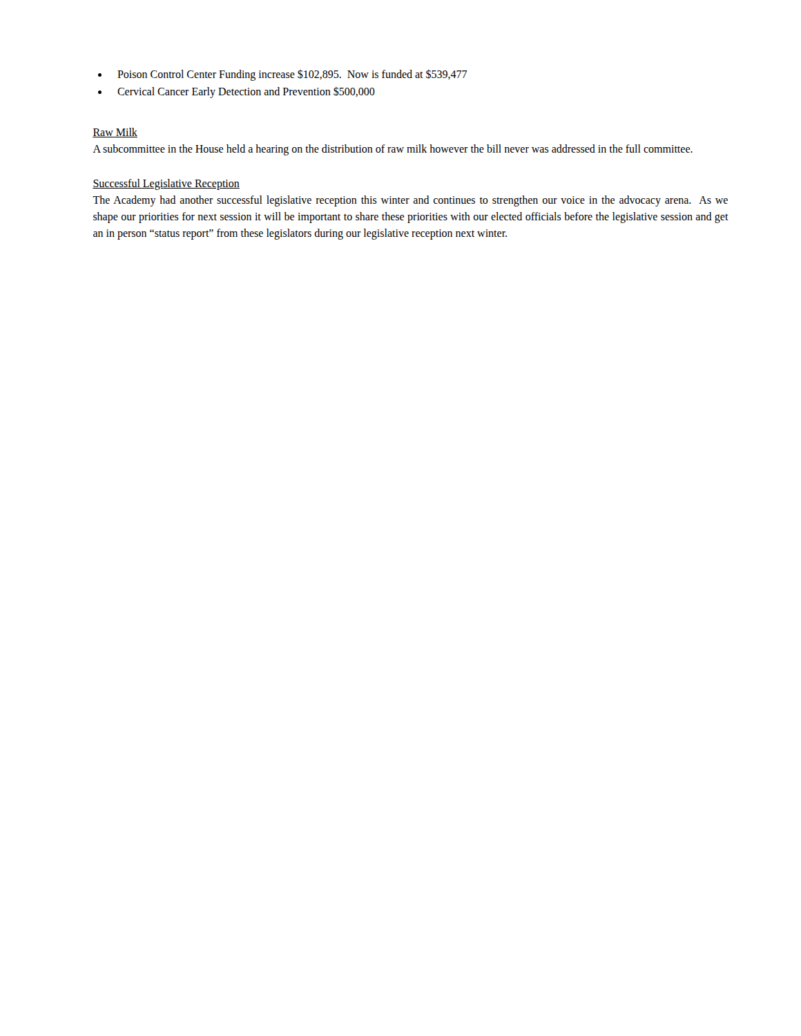Poison Control Center Funding increase $102,895. Now is funded at $539,477
Cervical Cancer Early Detection and Prevention $500,000
Raw Milk
A subcommittee in the House held a hearing on the distribution of raw milk however the bill never was addressed in the full committee.
Successful Legislative Reception
The Academy had another successful legislative reception this winter and continues to strengthen our voice in the advocacy arena. As we shape our priorities for next session it will be important to share these priorities with our elected officials before the legislative session and get an in person “status report” from these legislators during our legislative reception next winter.